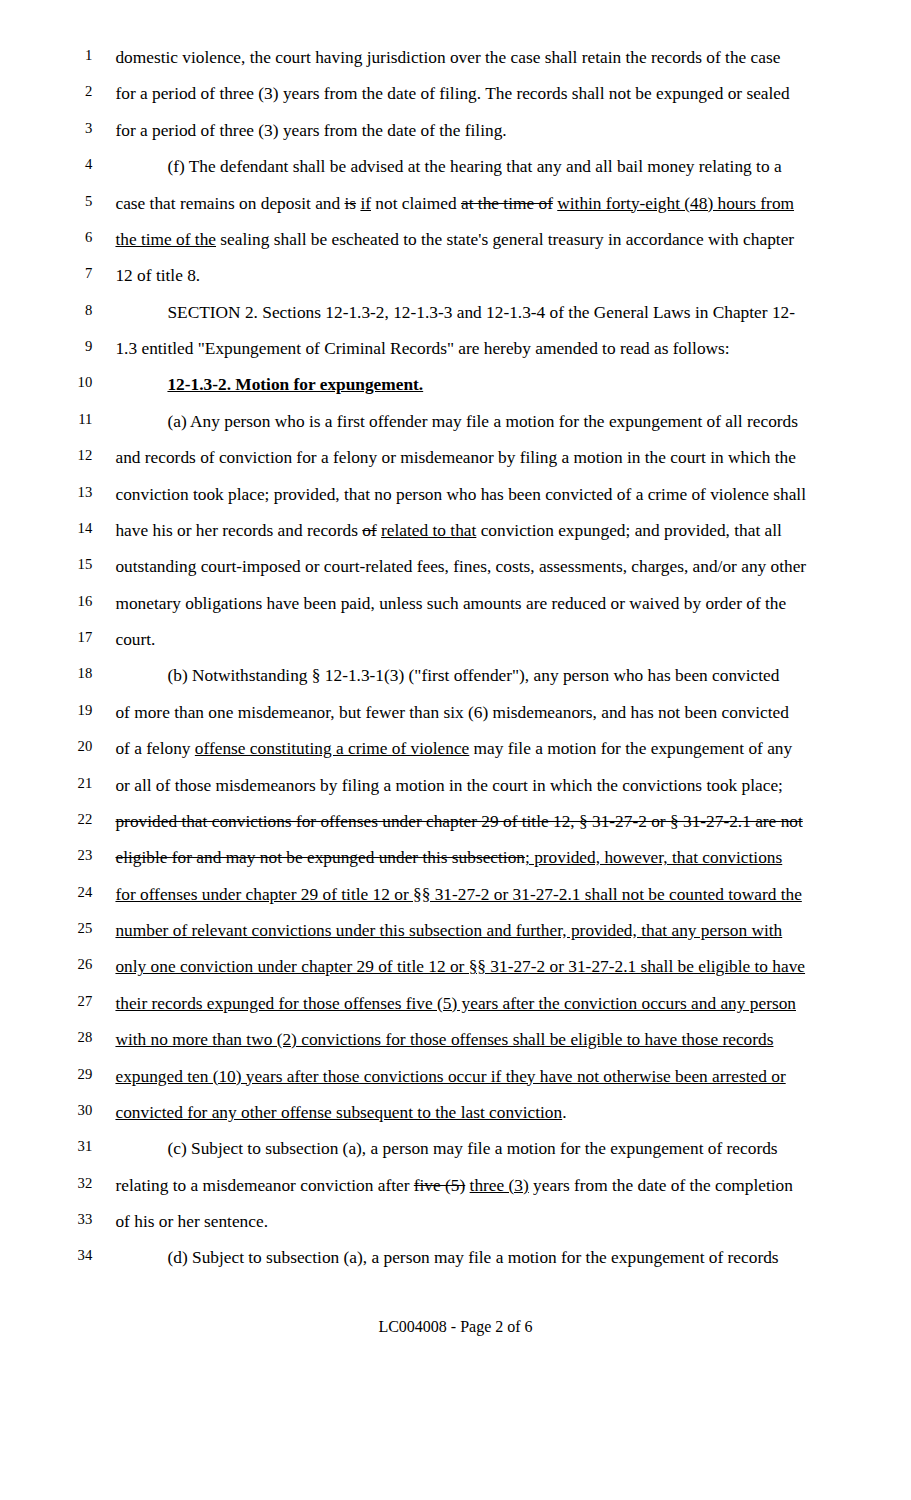domestic violence, the court having jurisdiction over the case shall retain the records of the case
for a period of three (3) years from the date of filing. The records shall not be expunged or sealed
for a period of three (3) years from the date of the filing.
(f) The defendant shall be advised at the hearing that any and all bail money relating to a
case that remains on deposit and is if not claimed at the time of within forty-eight (48) hours from
the time of the sealing shall be escheated to the state's general treasury in accordance with chapter
12 of title 8.
SECTION 2. Sections 12-1.3-2, 12-1.3-3 and 12-1.3-4 of the General Laws in Chapter 12-
1.3 entitled "Expungement of Criminal Records" are hereby amended to read as follows:
12-1.3-2. Motion for expungement.
(a) Any person who is a first offender may file a motion for the expungement of all records
and records of conviction for a felony or misdemeanor by filing a motion in the court in which the
conviction took place; provided, that no person who has been convicted of a crime of violence shall
have his or her records and records of related to that conviction expunged; and provided, that all
outstanding court-imposed or court-related fees, fines, costs, assessments, charges, and/or any other
monetary obligations have been paid, unless such amounts are reduced or waived by order of the
court.
(b) Notwithstanding § 12-1.3-1(3) ("first offender"), any person who has been convicted
of more than one misdemeanor, but fewer than six (6) misdemeanors, and has not been convicted
of a felony offense constituting a crime of violence may file a motion for the expungement of any
or all of those misdemeanors by filing a motion in the court in which the convictions took place;
provided that convictions for offenses under chapter 29 of title 12, § 31-27-2 or § 31-27-2.1 are not
eligible for and may not be expunged under this subsection; provided, however, that convictions
for offenses under chapter 29 of title 12 or §§ 31-27-2 or 31-27-2.1 shall not be counted toward the
number of relevant convictions under this subsection and further, provided, that any person with
only one conviction under chapter 29 of title 12 or §§ 31-27-2 or 31-27-2.1 shall be eligible to have
their records expunged for those offenses five (5) years after the conviction occurs and any person
with no more than two (2) convictions for those offenses shall be eligible to have those records
expunged ten (10) years after those convictions occur if they have not otherwise been arrested or
convicted for any other offense subsequent to the last conviction.
(c) Subject to subsection (a), a person may file a motion for the expungement of records
relating to a misdemeanor conviction after five (5) three (3) years from the date of the completion
of his or her sentence.
(d) Subject to subsection (a), a person may file a motion for the expungement of records
LC004008 - Page 2 of 6